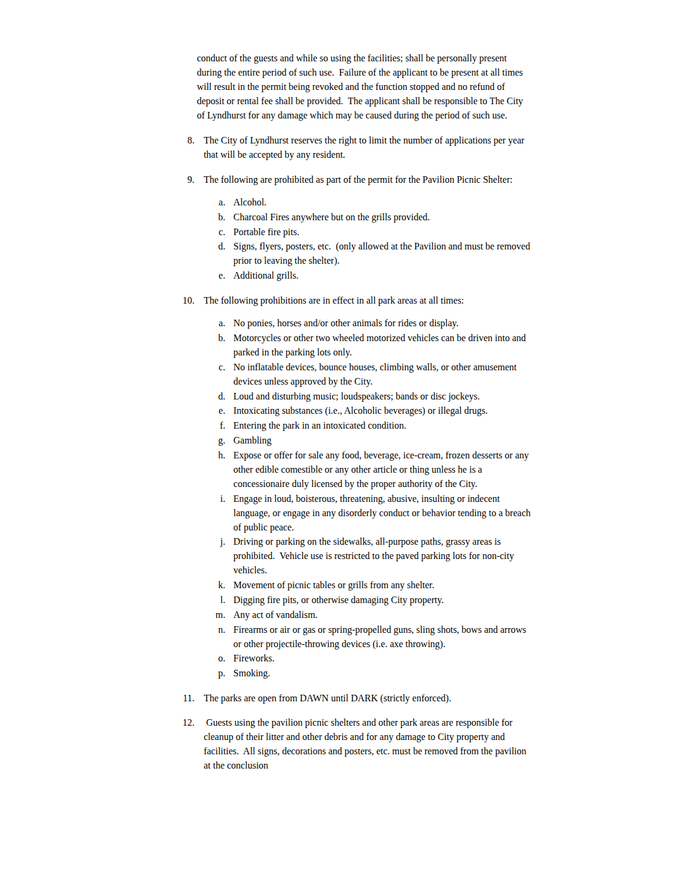conduct of the guests and while so using the facilities; shall be personally present during the entire period of such use. Failure of the applicant to be present at all times will result in the permit being revoked and the function stopped and no refund of deposit or rental fee shall be provided. The applicant shall be responsible to The City of Lyndhurst for any damage which may be caused during the period of such use.
The City of Lyndhurst reserves the right to limit the number of applications per year that will be accepted by any resident.
The following are prohibited as part of the permit for the Pavilion Picnic Shelter:
Alcohol.
Charcoal Fires anywhere but on the grills provided.
Portable fire pits.
Signs, flyers, posters, etc. (only allowed at the Pavilion and must be removed prior to leaving the shelter).
Additional grills.
The following prohibitions are in effect in all park areas at all times:
No ponies, horses and/or other animals for rides or display.
Motorcycles or other two wheeled motorized vehicles can be driven into and parked in the parking lots only.
No inflatable devices, bounce houses, climbing walls, or other amusement devices unless approved by the City.
Loud and disturbing music; loudspeakers; bands or disc jockeys.
Intoxicating substances (i.e., Alcoholic beverages) or illegal drugs.
Entering the park in an intoxicated condition.
Gambling
Expose or offer for sale any food, beverage, ice-cream, frozen desserts or any other edible comestible or any other article or thing unless he is a concessionaire duly licensed by the proper authority of the City.
Engage in loud, boisterous, threatening, abusive, insulting or indecent language, or engage in any disorderly conduct or behavior tending to a breach of public peace.
Driving or parking on the sidewalks, all-purpose paths, grassy areas is prohibited. Vehicle use is restricted to the paved parking lots for non-city vehicles.
Movement of picnic tables or grills from any shelter.
Digging fire pits, or otherwise damaging City property.
Any act of vandalism.
Firearms or air or gas or spring-propelled guns, sling shots, bows and arrows or other projectile-throwing devices (i.e. axe throwing).
Fireworks.
Smoking.
The parks are open from DAWN until DARK (strictly enforced).
Guests using the pavilion picnic shelters and other park areas are responsible for cleanup of their litter and other debris and for any damage to City property and facilities. All signs, decorations and posters, etc. must be removed from the pavilion at the conclusion